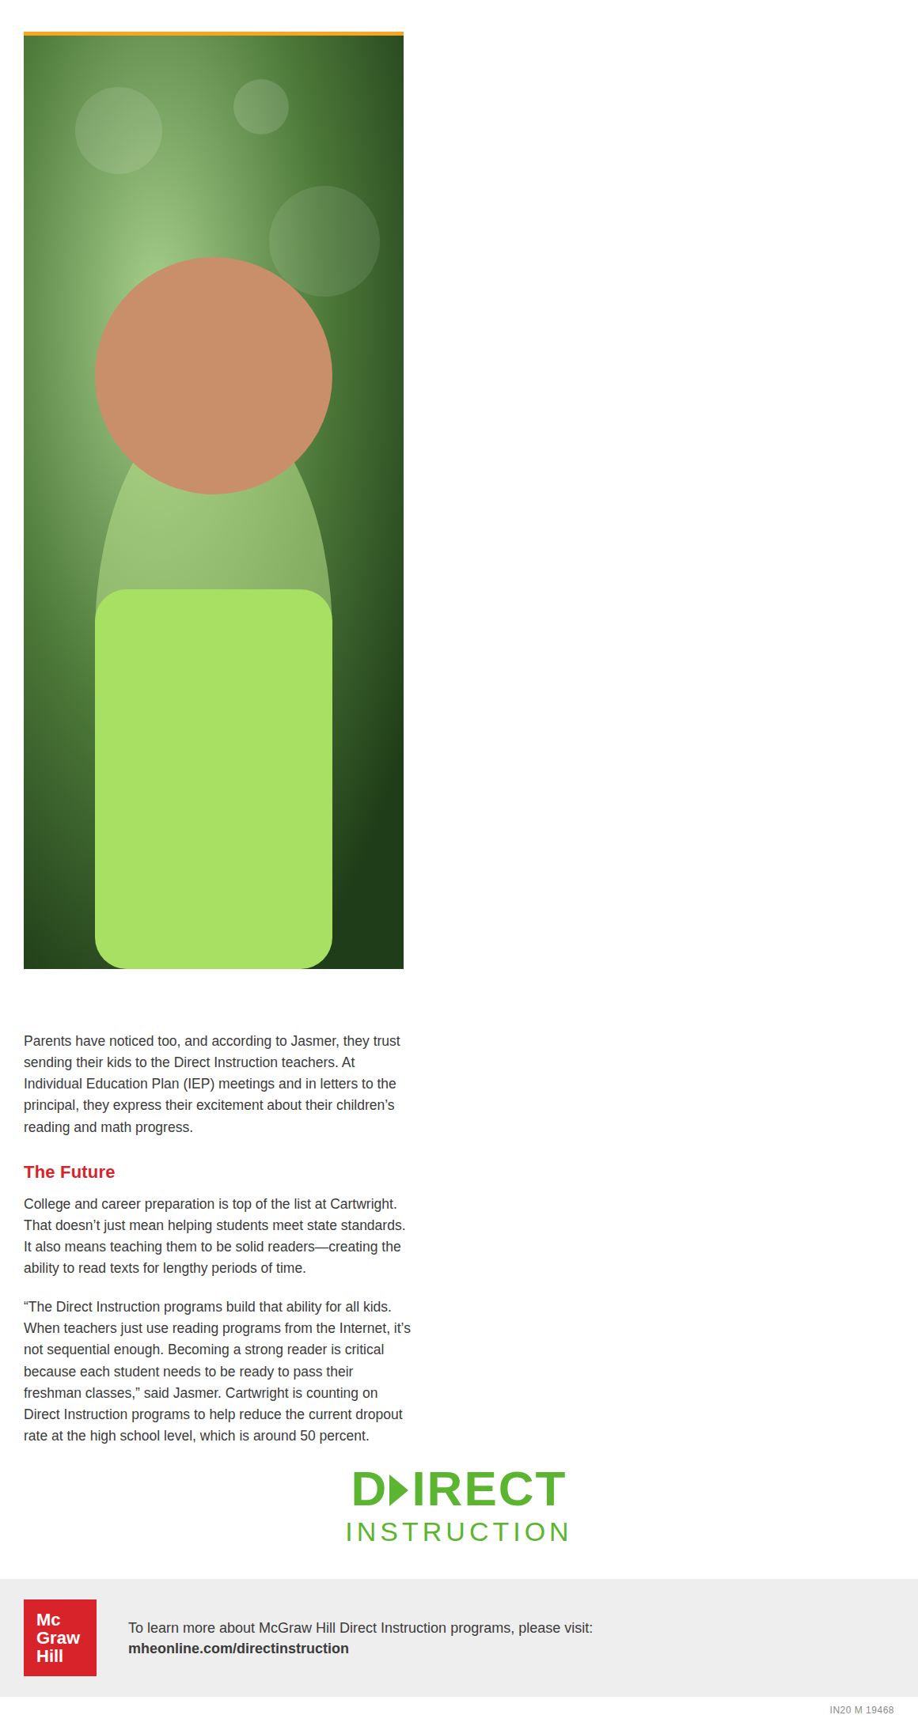Parents have noticed too, and according to Jasmer, they trust sending their kids to the Direct Instruction teachers. At Individual Education Plan (IEP) meetings and in letters to the principal, they express their excitement about their children’s reading and math progress.
The Future
College and career preparation is top of the list at Cartwright. That doesn’t just mean helping students meet state standards. It also means teaching them to be solid readers—creating the ability to read texts for lengthy periods of time.
“The Direct Instruction programs build that ability for all kids. When teachers just use reading programs from the Internet, it’s not sequential enough. Becoming a strong reader is critical because each student needs to be ready to pass their freshman classes,” said Jasmer. Cartwright is counting on Direct Instruction programs to help reduce the current dropout rate at the high school level, which is around 50 percent.
D IRECT
INSTRUCTION
Mc
Graw
Hill
To learn more about McGraw Hill Direct Instruction programs, please visit:
mheonline.com/directinstruction
IN20 M 19468